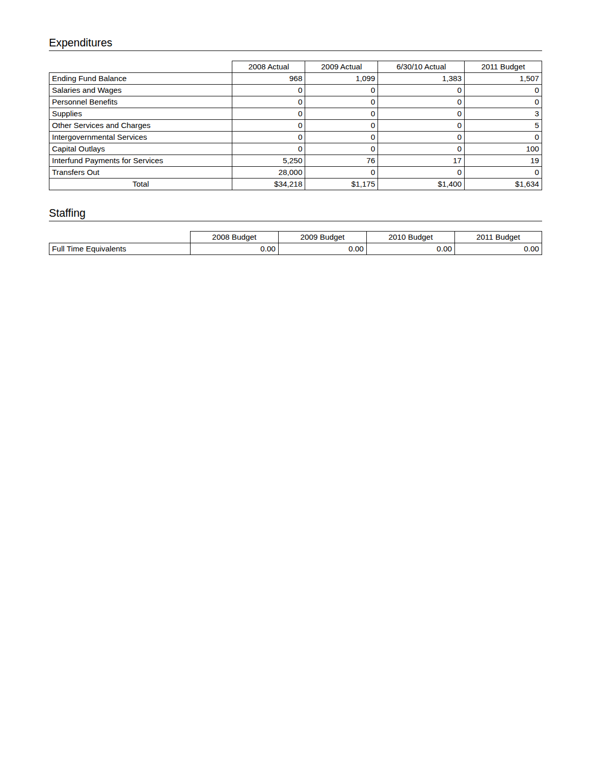Expenditures
| | 2008 Actual | 2009 Actual | 6/30/10 Actual | 2011 Budget |
| --- | --- | --- | --- | --- |
| Ending Fund Balance | 968 | 1,099 | 1,383 | 1,507 |
| Salaries and Wages | 0 | 0 | 0 | 0 |
| Personnel Benefits | 0 | 0 | 0 | 0 |
| Supplies | 0 | 0 | 0 | 3 |
| Other Services and Charges | 0 | 0 | 0 | 5 |
| Intergovernmental Services | 0 | 0 | 0 | 0 |
| Capital Outlays | 0 | 0 | 0 | 100 |
| Interfund Payments for Services | 5,250 | 76 | 17 | 19 |
| Transfers Out | 28,000 | 0 | 0 | 0 |
| Total | $34,218 | $1,175 | $1,400 | $1,634 |
Staffing
| | 2008 Budget | 2009 Budget | 2010 Budget | 2011 Budget |
| --- | --- | --- | --- | --- |
| Full Time Equivalents | 0.00 | 0.00 | 0.00 | 0.00 |